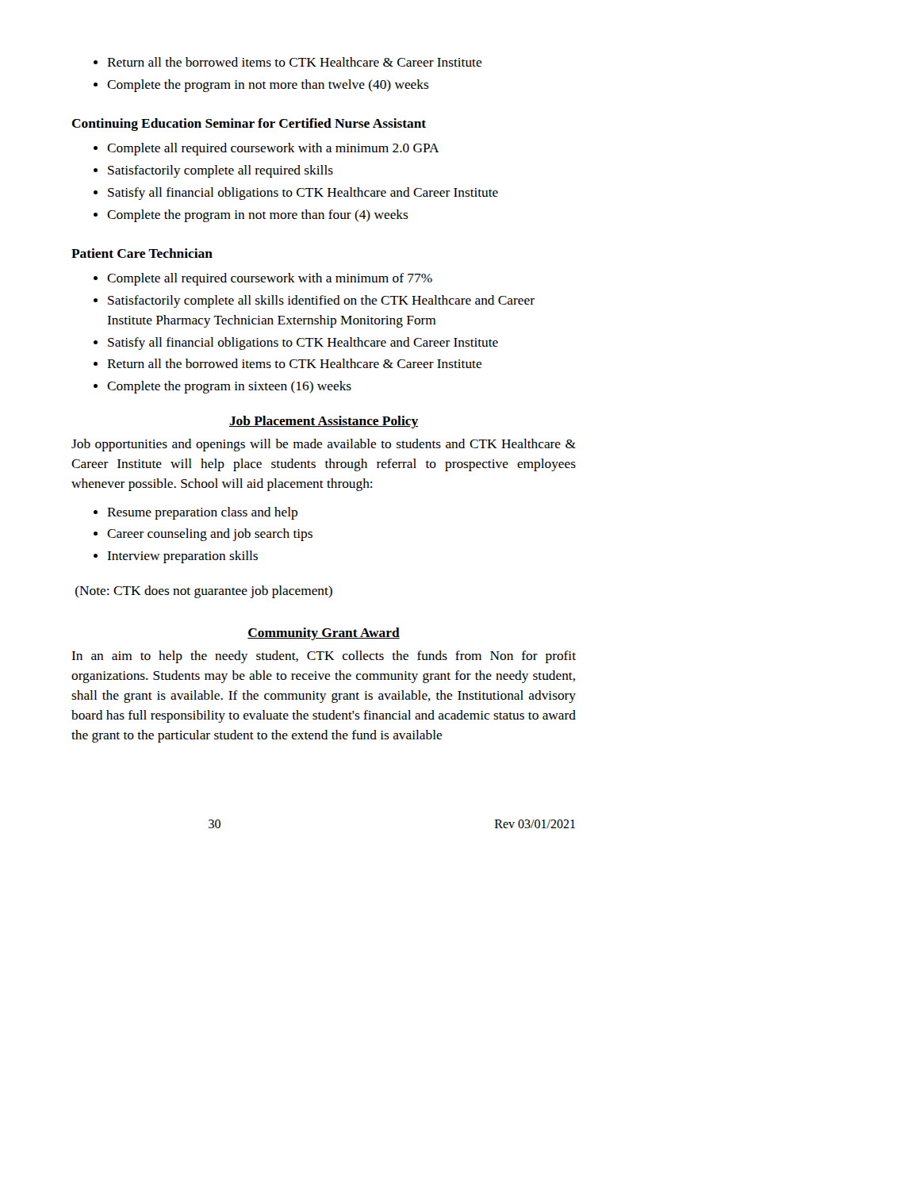Return all the borrowed items to CTK Healthcare & Career Institute
Complete the program in not more than twelve (40) weeks
Continuing Education Seminar for Certified Nurse Assistant
Complete all required coursework with a minimum 2.0 GPA
Satisfactorily complete all required skills
Satisfy all financial obligations to CTK Healthcare and Career Institute
Complete the program in not more than four (4) weeks
Patient Care Technician
Complete all required coursework with a minimum of 77%
Satisfactorily complete all skills identified on the CTK Healthcare and Career Institute Pharmacy Technician Externship Monitoring Form
Satisfy all financial obligations to CTK Healthcare and Career Institute
Return all the borrowed items to CTK Healthcare & Career Institute
Complete the program in sixteen (16) weeks
Job Placement Assistance Policy
Job opportunities and openings will be made available to students and CTK Healthcare & Career Institute will help place students through referral to prospective employees whenever possible. School will aid placement through:
Resume preparation class and help
Career counseling and job search tips
Interview preparation skills
(Note: CTK does not guarantee job placement)
Community Grant Award
In an aim to help the needy student, CTK collects the funds from Non for profit organizations. Students may be able to receive the community grant for the needy student, shall the grant is available. If the community grant is available, the Institutional advisory board has full responsibility to evaluate the student's financial and academic status to award the grant to the particular student to the extend the fund is available
30 Rev 03/01/2021